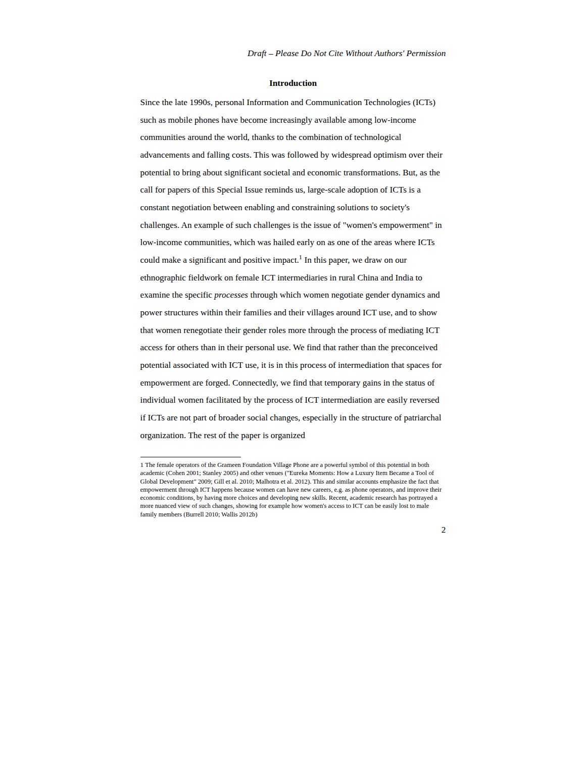Draft – Please Do Not Cite Without Authors' Permission
Introduction
Since the late 1990s, personal Information and Communication Technologies (ICTs) such as mobile phones have become increasingly available among low-income communities around the world, thanks to the combination of technological advancements and falling costs. This was followed by widespread optimism over their potential to bring about significant societal and economic transformations. But, as the call for papers of this Special Issue reminds us, large-scale adoption of ICTs is a constant negotiation between enabling and constraining solutions to society's challenges. An example of such challenges is the issue of "women's empowerment" in low-income communities, which was hailed early on as one of the areas where ICTs could make a significant and positive impact.1 In this paper, we draw on our ethnographic fieldwork on female ICT intermediaries in rural China and India to examine the specific processes through which women negotiate gender dynamics and power structures within their families and their villages around ICT use, and to show that women renegotiate their gender roles more through the process of mediating ICT access for others than in their personal use. We find that rather than the preconceived potential associated with ICT use, it is in this process of intermediation that spaces for empowerment are forged. Connectedly, we find that temporary gains in the status of individual women facilitated by the process of ICT intermediation are easily reversed if ICTs are not part of broader social changes, especially in the structure of patriarchal organization. The rest of the paper is organized
1 The female operators of the Grameen Foundation Village Phone are a powerful symbol of this potential in both academic (Cohen 2001; Stanley 2005) and other venues ("Eureka Moments: How a Luxury Item Became a Tool of Global Development" 2009; Gill et al. 2010; Malhotra et al. 2012). This and similar accounts emphasize the fact that empowerment through ICT happens because women can have new careers, e.g. as phone operators, and improve their economic conditions, by having more choices and developing new skills. Recent, academic research has portrayed a more nuanced view of such changes, showing for example how women's access to ICT can be easily lost to male family members (Burrell 2010; Wallis 2012b)
2